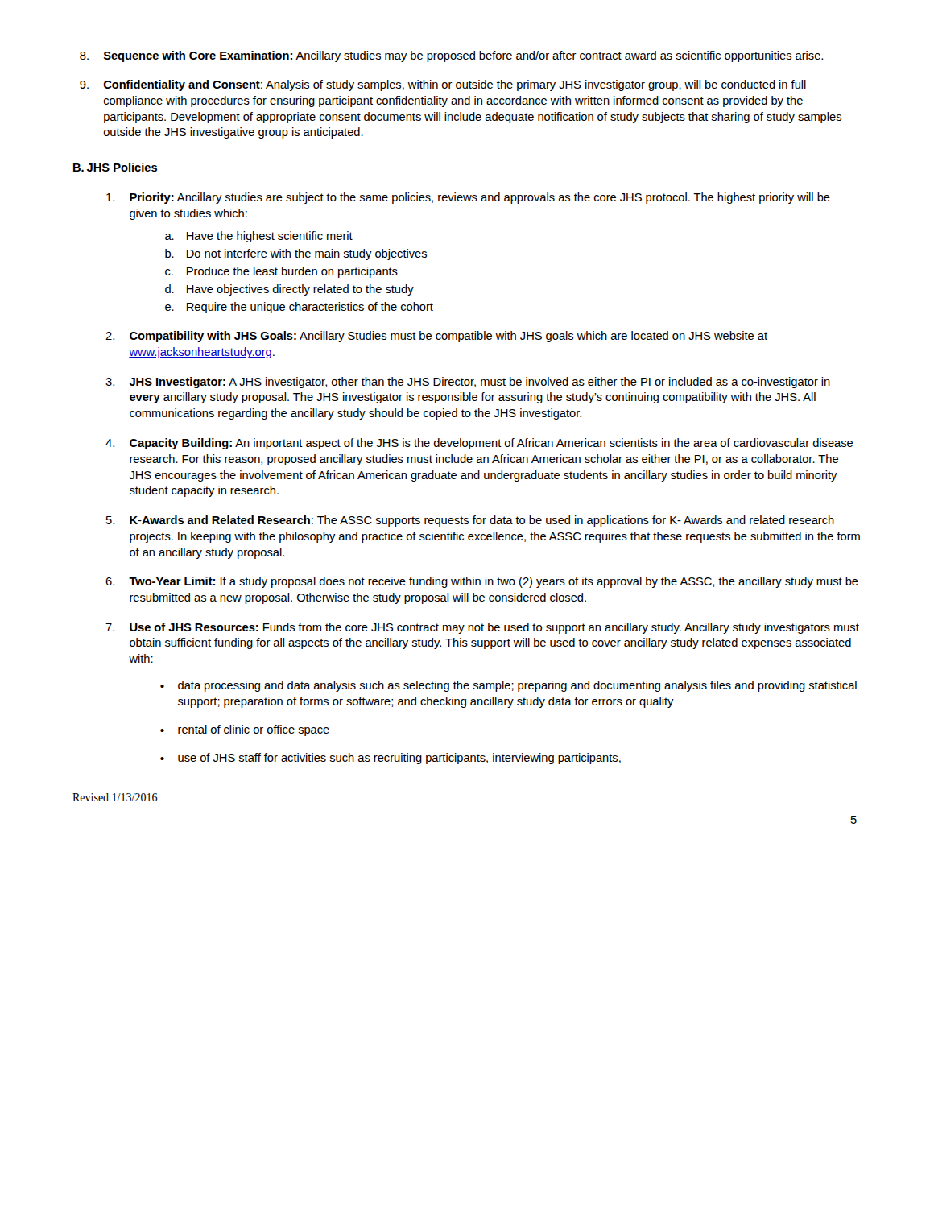8. Sequence with Core Examination: Ancillary studies may be proposed before and/or after contract award as scientific opportunities arise.
9. Confidentiality and Consent: Analysis of study samples, within or outside the primary JHS investigator group, will be conducted in full compliance with procedures for ensuring participant confidentiality and in accordance with written informed consent as provided by the participants. Development of appropriate consent documents will include adequate notification of study subjects that sharing of study samples outside the JHS investigative group is anticipated.
B. JHS Policies
1. Priority: Ancillary studies are subject to the same policies, reviews and approvals as the core JHS protocol. The highest priority will be given to studies which:
a. Have the highest scientific merit
b. Do not interfere with the main study objectives
c. Produce the least burden on participants
d. Have objectives directly related to the study
e. Require the unique characteristics of the cohort
2. Compatibility with JHS Goals: Ancillary Studies must be compatible with JHS goals which are located on JHS website at www.jacksonheartstudy.org.
3. JHS Investigator: A JHS investigator, other than the JHS Director, must be involved as either the PI or included as a co-investigator in every ancillary study proposal. The JHS investigator is responsible for assuring the study’s continuing compatibility with the JHS. All communications regarding the ancillary study should be copied to the JHS investigator.
4. Capacity Building: An important aspect of the JHS is the development of African American scientists in the area of cardiovascular disease research. For this reason, proposed ancillary studies must include an African American scholar as either the PI, or as a collaborator. The JHS encourages the involvement of African American graduate and undergraduate students in ancillary studies in order to build minority student capacity in research.
5. K-Awards and Related Research: The ASSC supports requests for data to be used in applications for K- Awards and related research projects. In keeping with the philosophy and practice of scientific excellence, the ASSC requires that these requests be submitted in the form of an ancillary study proposal.
6. Two-Year Limit: If a study proposal does not receive funding within in two (2) years of its approval by the ASSC, the ancillary study must be resubmitted as a new proposal. Otherwise the study proposal will be considered closed.
7. Use of JHS Resources: Funds from the core JHS contract may not be used to support an ancillary study. Ancillary study investigators must obtain sufficient funding for all aspects of the ancillary study. This support will be used to cover ancillary study related expenses associated with:
data processing and data analysis such as selecting the sample; preparing and documenting analysis files and providing statistical support; preparation of forms or software; and checking ancillary study data for errors or quality
rental of clinic or office space
use of JHS staff for activities such as recruiting participants, interviewing participants,
Revised 1/13/2016
5